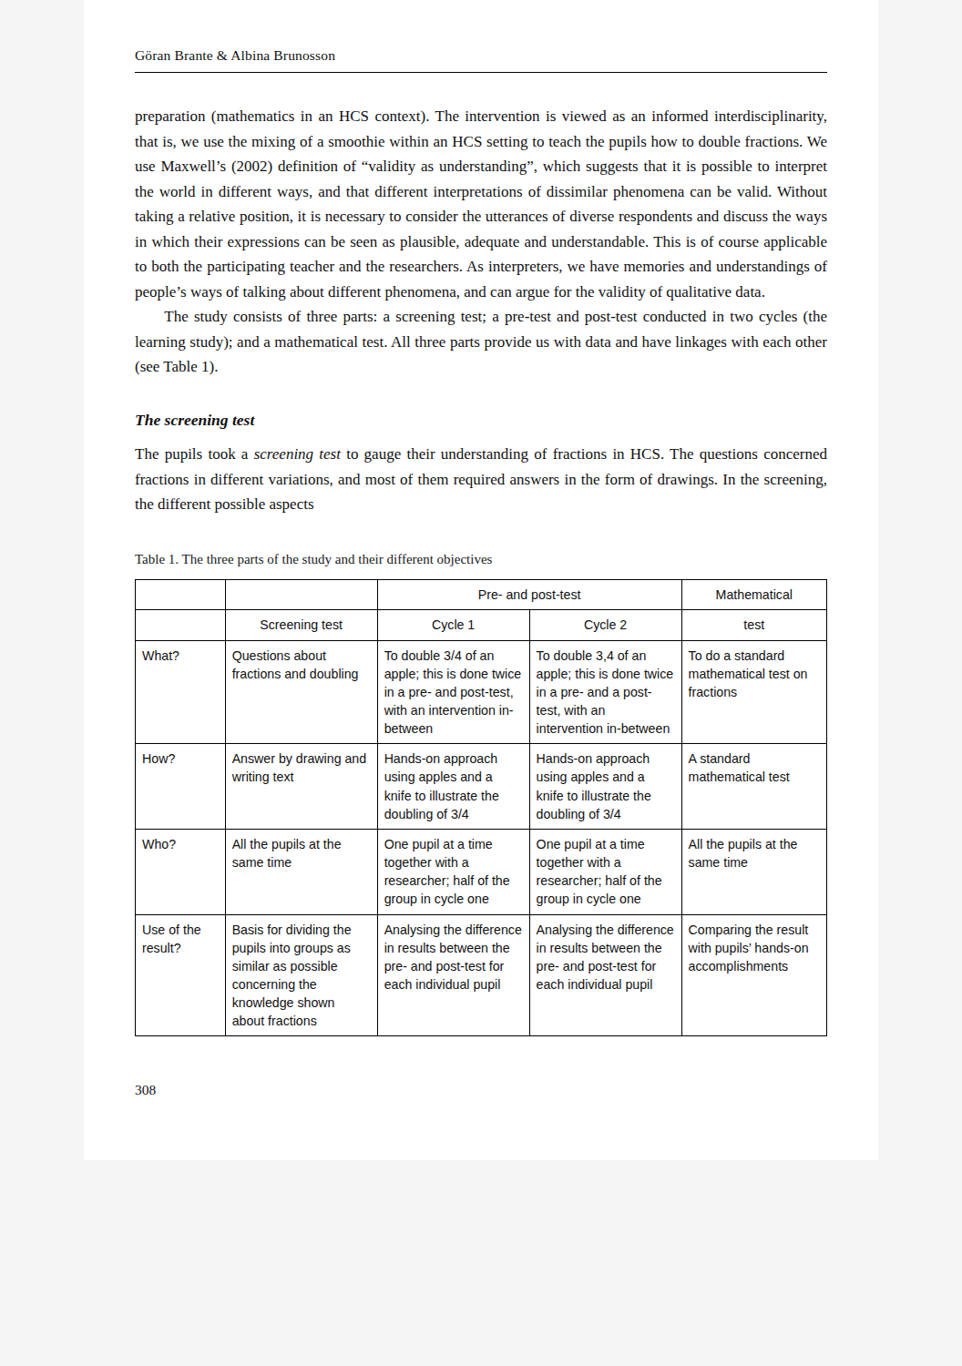Göran Brante & Albina Brunosson
preparation (mathematics in an HCS context). The intervention is viewed as an informed interdisciplinarity, that is, we use the mixing of a smoothie within an HCS setting to teach the pupils how to double fractions. We use Maxwell’s (2002) definition of “validity as understanding”, which suggests that it is possible to interpret the world in different ways, and that different interpretations of dissimilar phenomena can be valid. Without taking a relative position, it is necessary to consider the utterances of diverse respondents and discuss the ways in which their expressions can be seen as plausible, adequate and understandable. This is of course applicable to both the participating teacher and the researchers. As interpreters, we have memories and understandings of people’s ways of talking about different phenomena, and can argue for the validity of qualitative data.
The study consists of three parts: a screening test; a pre-test and post-test conducted in two cycles (the learning study); and a mathematical test. All three parts provide us with data and have linkages with each other (see Table 1).
The screening test
The pupils took a screening test to gauge their understanding of fractions in HCS. The questions concerned fractions in different variations, and most of them required answers in the form of drawings. In the screening, the different possible aspects
Table 1. The three parts of the study and their different objectives
| | | Pre- and post-test | Mathematical |
| --- | --- | --- | --- |
| | Screening test | Cycle 1 | Cycle 2 | test |
| What? | Questions about fractions and doubling | To double 3/4 of an apple; this is done twice in a pre- and post-test, with an intervention in-between | To double 3,4 of an apple; this is done twice in a pre- and a post-test, with an intervention in-between | To do a standard mathematical test on fractions |
| How? | Answer by drawing and writing text | Hands-on approach using apples and a knife to illustrate the doubling of 3/4 | Hands-on approach using apples and a knife to illustrate the doubling of 3/4 | A standard mathematical test |
| Who? | All the pupils at the same time | One pupil at a time together with a researcher; half of the group in cycle one | One pupil at a time together with a researcher; half of the group in cycle one | All the pupils at the same time |
| Use of the result? | Basis for dividing the pupils into groups as similar as possible concerning the knowledge shown about fractions | Analysing the difference in results between the pre- and post-test for each individual pupil | Analysing the difference in results between the pre- and post-test for each individual pupil | Comparing the result with pupils’ hands-on accomplishments |
308